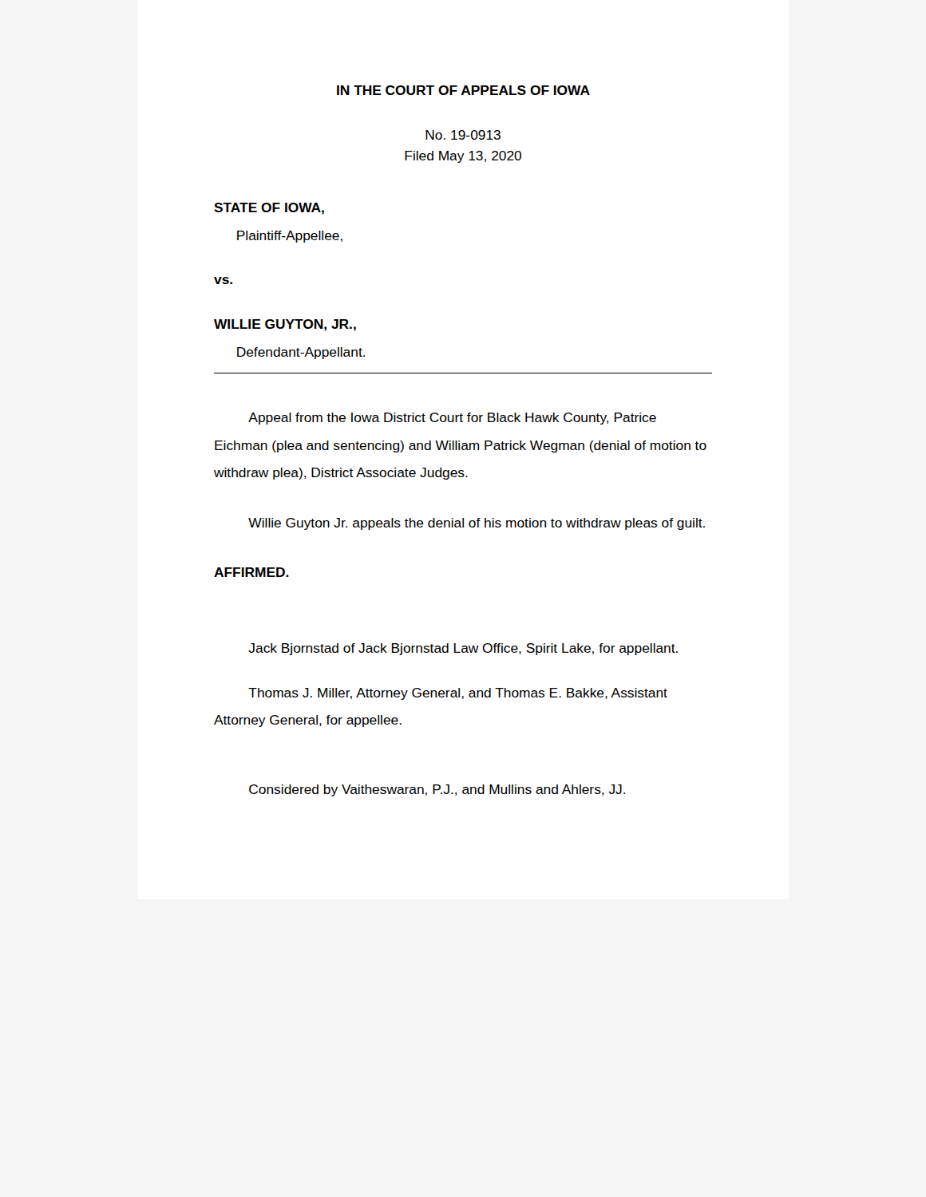IN THE COURT OF APPEALS OF IOWA
No. 19-0913
Filed May 13, 2020
STATE OF IOWA,
Plaintiff-Appellee,
vs.
WILLIE GUYTON, JR.,
Defendant-Appellant.
Appeal from the Iowa District Court for Black Hawk County, Patrice Eichman (plea and sentencing) and William Patrick Wegman (denial of motion to withdraw plea), District Associate Judges.
Willie Guyton Jr. appeals the denial of his motion to withdraw pleas of guilt.
AFFIRMED.
Jack Bjornstad of Jack Bjornstad Law Office, Spirit Lake, for appellant.
Thomas J. Miller, Attorney General, and Thomas E. Bakke, Assistant Attorney General, for appellee.
Considered by Vaitheswaran, P.J., and Mullins and Ahlers, JJ.